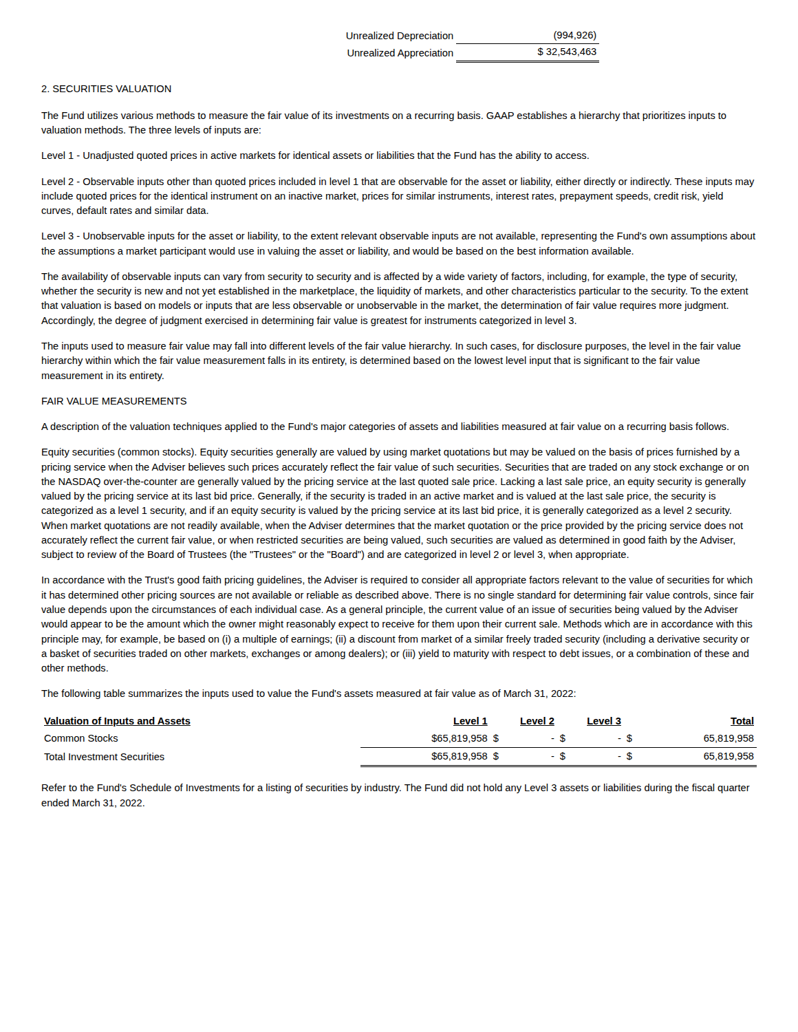| Unrealized Depreciation | (994,926) | |
| Unrealized Appreciation | $ 32,543,463 | |
2. SECURITIES VALUATION
The Fund utilizes various methods to measure the fair value of its investments on a recurring basis. GAAP establishes a hierarchy that prioritizes inputs to valuation methods. The three levels of inputs are:
Level 1 - Unadjusted quoted prices in active markets for identical assets or liabilities that the Fund has the ability to access.
Level 2 - Observable inputs other than quoted prices included in level 1 that are observable for the asset or liability, either directly or indirectly. These inputs may include quoted prices for the identical instrument on an inactive market, prices for similar instruments, interest rates, prepayment speeds, credit risk, yield curves, default rates and similar data.
Level 3 - Unobservable inputs for the asset or liability, to the extent relevant observable inputs are not available, representing the Fund's own assumptions about the assumptions a market participant would use in valuing the asset or liability, and would be based on the best information available.
The availability of observable inputs can vary from security to security and is affected by a wide variety of factors, including, for example, the type of security, whether the security is new and not yet established in the marketplace, the liquidity of markets, and other characteristics particular to the security. To the extent that valuation is based on models or inputs that are less observable or unobservable in the market, the determination of fair value requires more judgment. Accordingly, the degree of judgment exercised in determining fair value is greatest for instruments categorized in level 3.
The inputs used to measure fair value may fall into different levels of the fair value hierarchy. In such cases, for disclosure purposes, the level in the fair value hierarchy within which the fair value measurement falls in its entirety, is determined based on the lowest level input that is significant to the fair value measurement in its entirety.
FAIR VALUE MEASUREMENTS
A description of the valuation techniques applied to the Fund's major categories of assets and liabilities measured at fair value on a recurring basis follows.
Equity securities (common stocks). Equity securities generally are valued by using market quotations but may be valued on the basis of prices furnished by a pricing service when the Adviser believes such prices accurately reflect the fair value of such securities. Securities that are traded on any stock exchange or on the NASDAQ over-the-counter are generally valued by the pricing service at the last quoted sale price. Lacking a last sale price, an equity security is generally valued by the pricing service at its last bid price. Generally, if the security is traded in an active market and is valued at the last sale price, the security is categorized as a level 1 security, and if an equity security is valued by the pricing service at its last bid price, it is generally categorized as a level 2 security. When market quotations are not readily available, when the Adviser determines that the market quotation or the price provided by the pricing service does not accurately reflect the current fair value, or when restricted securities are being valued, such securities are valued as determined in good faith by the Adviser, subject to review of the Board of Trustees (the "Trustees" or the "Board") and are categorized in level 2 or level 3, when appropriate.
In accordance with the Trust's good faith pricing guidelines, the Adviser is required to consider all appropriate factors relevant to the value of securities for which it has determined other pricing sources are not available or reliable as described above. There is no single standard for determining fair value controls, since fair value depends upon the circumstances of each individual case. As a general principle, the current value of an issue of securities being valued by the Adviser would appear to be the amount which the owner might reasonably expect to receive for them upon their current sale. Methods which are in accordance with this principle may, for example, be based on (i) a multiple of earnings; (ii) a discount from market of a similar freely traded security (including a derivative security or a basket of securities traded on other markets, exchanges or among dealers); or (iii) yield to maturity with respect to debt issues, or a combination of these and other methods.
The following table summarizes the inputs used to value the Fund's assets measured at fair value as of March 31, 2022:
| Valuation of Inputs and Assets | Level 1 | Level 2 | Level 3 | Total |
| --- | --- | --- | --- | --- |
| Common Stocks | $65,819,958 | $ | - | $ | - | $ | 65,819,958 |
| Total Investment Securities | $65,819,958 | $ | - | $ | - | $ | 65,819,958 |
Refer to the Fund's Schedule of Investments for a listing of securities by industry. The Fund did not hold any Level 3 assets or liabilities during the fiscal quarter ended March 31, 2022.